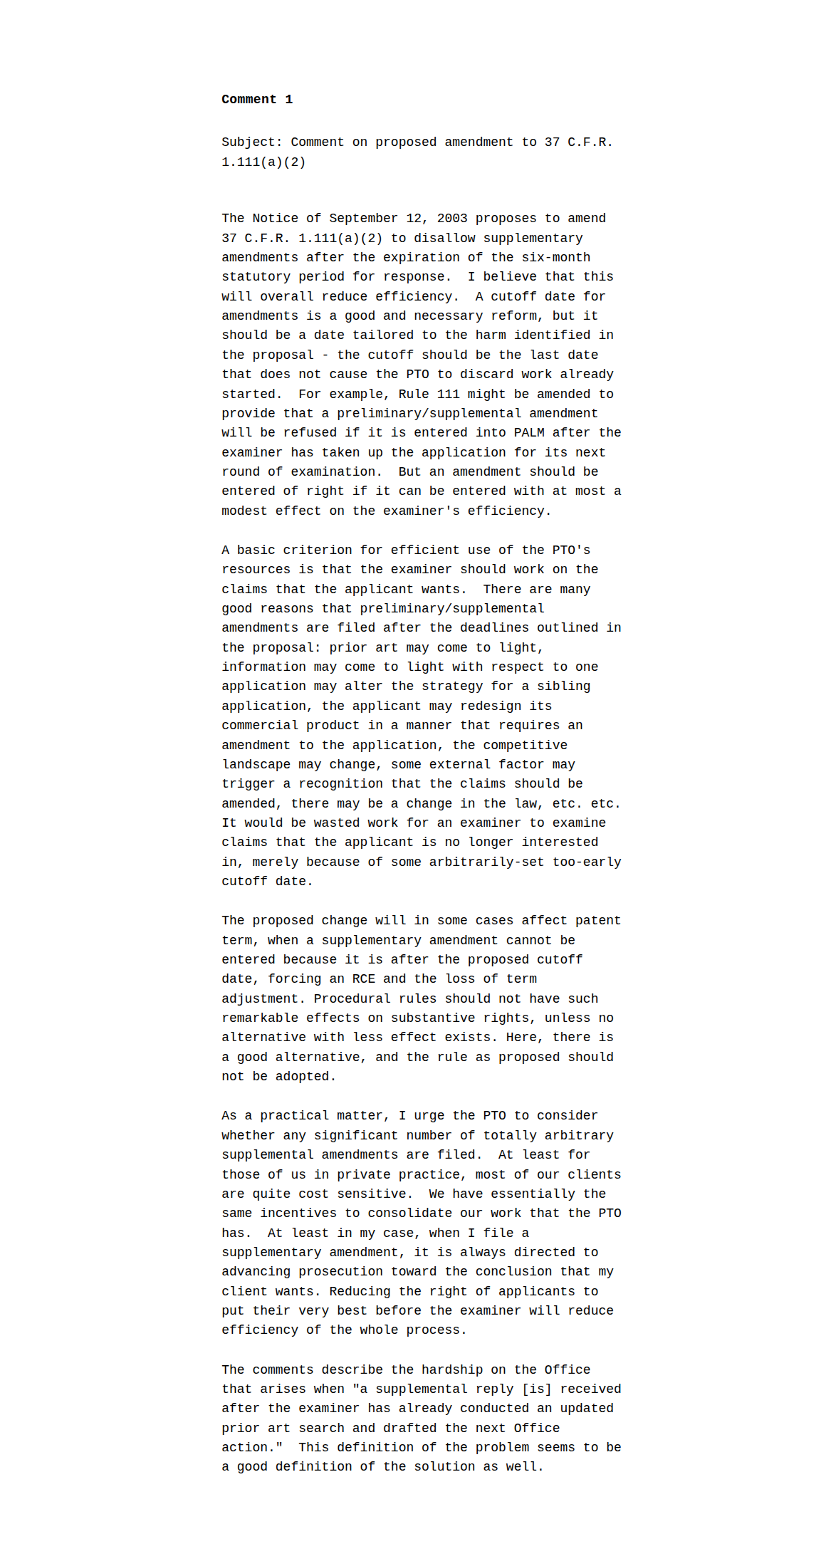Comment 1
Subject: Comment on proposed amendment to 37 C.F.R. 1.111(a)(2)
The Notice of September 12, 2003 proposes to amend 37 C.F.R. 1.111(a)(2) to disallow supplementary amendments after the expiration of the six-month statutory period for response. I believe that this will overall reduce efficiency. A cutoff date for amendments is a good and necessary reform, but it should be a date tailored to the harm identified in the proposal - the cutoff should be the last date that does not cause the PTO to discard work already started. For example, Rule 111 might be amended to provide that a preliminary/supplemental amendment will be refused if it is entered into PALM after the examiner has taken up the application for its next round of examination. But an amendment should be entered of right if it can be entered with at most a modest effect on the examiner's efficiency.
A basic criterion for efficient use of the PTO's resources is that the examiner should work on the claims that the applicant wants. There are many good reasons that preliminary/supplemental amendments are filed after the deadlines outlined in the proposal: prior art may come to light, information may come to light with respect to one application may alter the strategy for a sibling application, the applicant may redesign its commercial product in a manner that requires an amendment to the application, the competitive landscape may change, some external factor may trigger a recognition that the claims should be amended, there may be a change in the law, etc. etc. It would be wasted work for an examiner to examine claims that the applicant is no longer interested in, merely because of some arbitrarily-set too-early cutoff date.
The proposed change will in some cases affect patent term, when a supplementary amendment cannot be entered because it is after the proposed cutoff date, forcing an RCE and the loss of term adjustment. Procedural rules should not have such remarkable effects on substantive rights, unless no alternative with less effect exists. Here, there is a good alternative, and the rule as proposed should not be adopted.
As a practical matter, I urge the PTO to consider whether any significant number of totally arbitrary supplemental amendments are filed. At least for those of us in private practice, most of our clients are quite cost sensitive. We have essentially the same incentives to consolidate our work that the PTO has. At least in my case, when I file a supplementary amendment, it is always directed to advancing prosecution toward the conclusion that my client wants. Reducing the right of applicants to put their very best before the examiner will reduce efficiency of the whole process.
The comments describe the hardship on the Office that arises when "a supplemental reply [is] received after the examiner has already conducted an updated prior art search and drafted the next Office action." This definition of the problem seems to be a good definition of the solution as well.